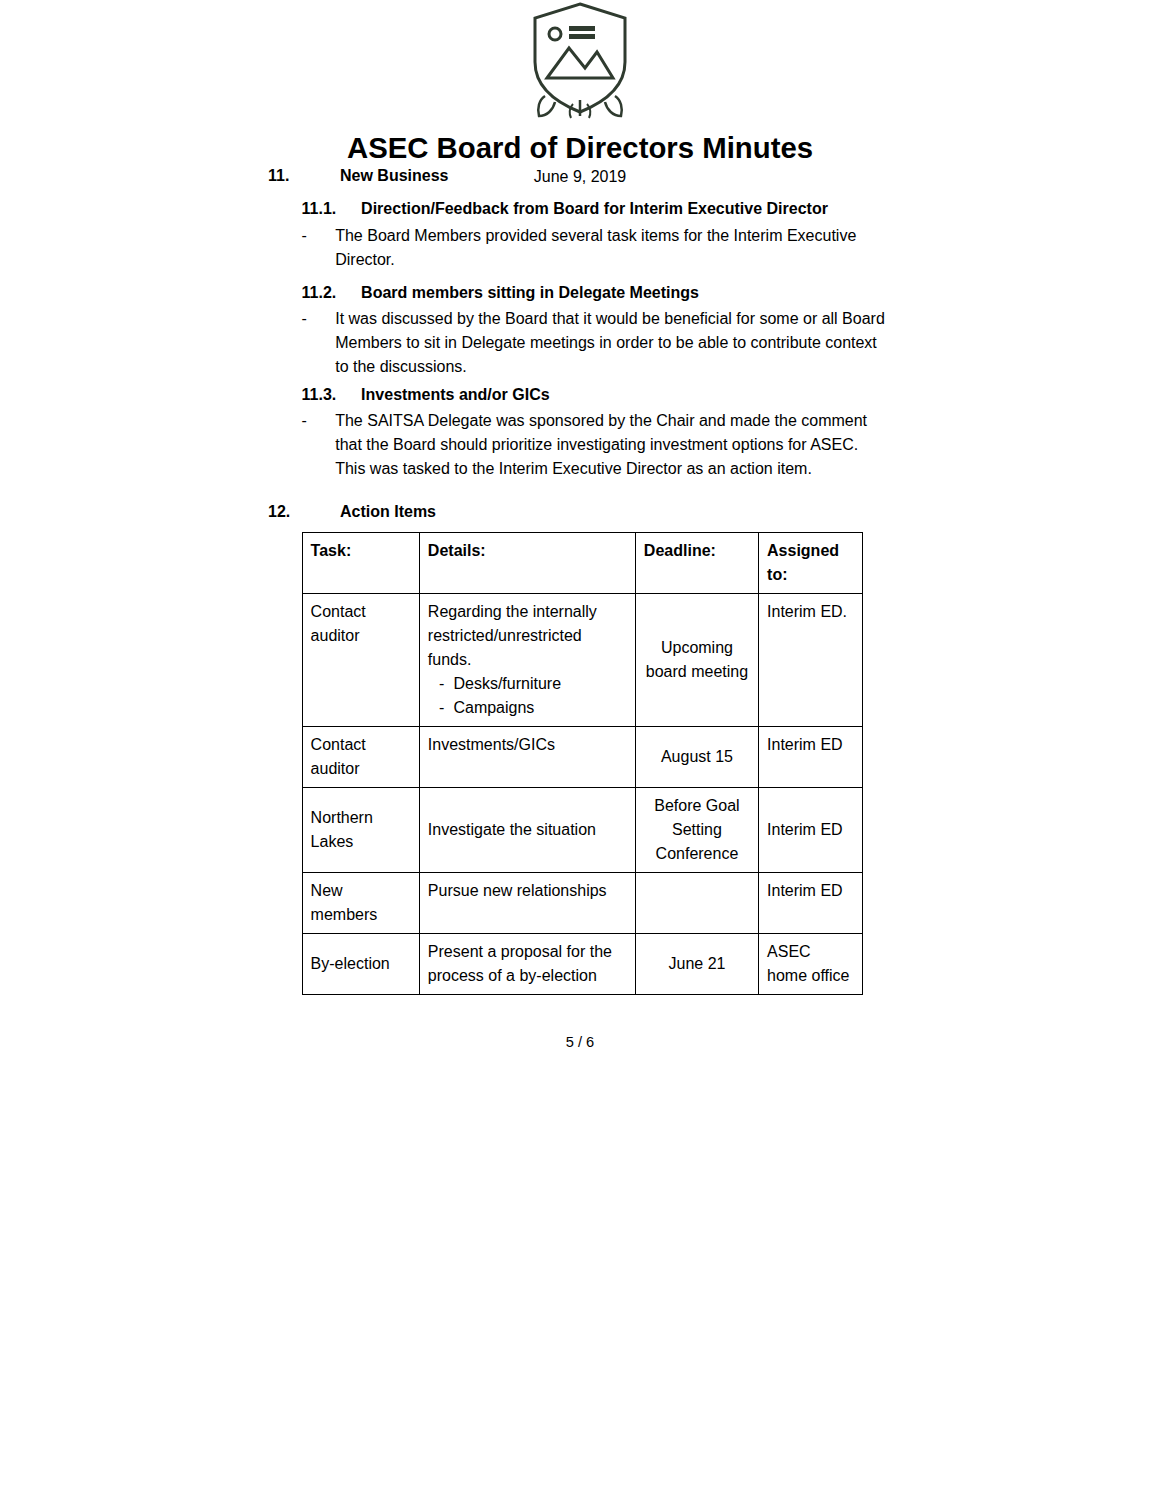ASEC Board of Directors Minutes
June 9, 2019
11. New Business
11.1. Direction/Feedback from Board for Interim Executive Director
- The Board Members provided several task items for the Interim Executive Director.
11.2. Board members sitting in Delegate Meetings
- It was discussed by the Board that it would be beneficial for some or all Board Members to sit in Delegate meetings in order to be able to contribute context to the discussions.
11.3. Investments and/or GICs
- The SAITSA Delegate was sponsored by the Chair and made the comment that the Board should prioritize investigating investment options for ASEC. This was tasked to the Interim Executive Director as an action item.
12. Action Items
| Task: | Details: | Deadline: | Assigned to: |
| --- | --- | --- | --- |
| Contact auditor | Regarding the internally restricted/unrestricted funds. Desks/furniture Campaigns | Upcoming board meeting | Interim ED. |
| Contact auditor | Investments/GICs | August 15 | Interim ED |
| Northern Lakes | Investigate the situation | Before Goal Setting Conference | Interim ED |
| New members | Pursue new relationships | | Interim ED |
| By-election | Present a proposal for the process of a by-election | June 21 | ASEC home office |
5 / 6